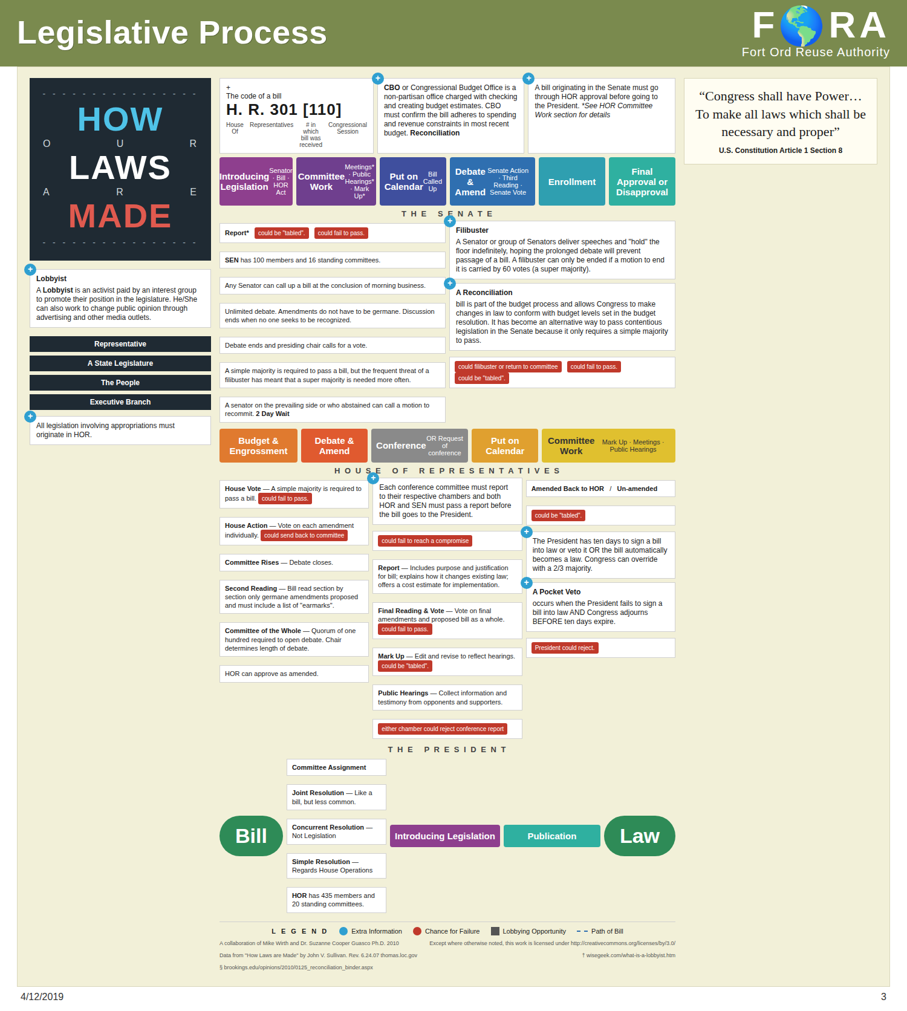Legislative Process
F🌎RA Fort Ord Reuse Authority
- - - - - - - - - - - - - - - -
HOW
OUR
LAWS
ARE
MADE
- - - - - - - - - - - - - - - -
+
Lobbyist
A Lobbyist is an activist paid by an interest group to promote their position in the legislature. He/She can also work to change public opinion through advertising and other media outlets.
Representative
A State Legislature
The People
Executive Branch
+
All legislation involving appropriations must originate in HOR.
+
The code of a bill
H. R. 301 [110]
House Of Representatives# in which bill was received Congressional Session
+
CBO or Congressional Budget Office is a non-partisan office charged with checking and creating budget estimates. CBO must confirm the bill adheres to spending and revenue constraints in most recent budget. Reconciliation
+
A bill originating in the Senate must go through HOR approval before going to the President. *See HOR Committee Work section for details
Introducing LegislationSenator · Bill · HOR Act
Committee WorkMeetings* · Public Hearings* · Mark Up*
Put on CalendarBill Called Up
Debate & AmendSenate Action · Third Reading · Senate Vote
Enrollment
Final Approval or Disapproval
T H E S E N A T E
Report* could be "tabled". could fail to pass.
SEN has 100 members and 16 standing committees.
Any Senator can call up a bill at the conclusion of morning business.
Unlimited debate. Amendments do not have to be germane. Discussion ends when no one seeks to be recognized.
Debate ends and presiding chair calls for a vote.
A simple majority is required to pass a bill, but the frequent threat of a filibuster has meant that a super majority is needed more often.
A senator on the prevailing side or who abstained can call a motion to recommit. 2 Day Wait
+
Filibuster
A Senator or group of Senators deliver speeches and "hold" the floor indefinitely, hoping the prolonged debate will prevent passage of a bill. A filibuster can only be ended if a motion to end it is carried by 60 votes (a super majority).
+
A Reconciliation
bill is part of the budget process and allows Congress to make changes in law to conform with budget levels set in the budget resolution. It has become an alternative way to pass contentious legislation in the Senate because it only requires a simple majority to pass.
could filibuster or return to committee could fail to pass. could be "tabled".
Budget & Engrossment
Debate & Amend
ConferenceOR Request of conference
Put on Calendar
Committee WorkMark Up · Meetings · Public Hearings
H O U S E O F R E P R E S E N T A T I V E S
House Vote — A simple majority is required to pass a bill. could fail to pass.
House Action — Vote on each amendment individually. could send back to committee
Committee Rises — Debate closes.
Second Reading — Bill read section by section only germane amendments proposed and must include a list of "earmarks".
Committee of the Whole — Quorum of one hundred required to open debate. Chair determines length of debate.
HOR can approve as amended.
+
Each conference committee must report to their respective chambers and both HOR and SEN must pass a report before the bill goes to the President.
could fail to reach a compromise
Report — Includes purpose and justification for bill; explains how it changes existing law; offers a cost estimate for implementation.
Final Reading & Vote — Vote on final amendments and proposed bill as a whole. could fail to pass.
Mark Up — Edit and revise to reflect hearings. could be "tabled".
Public Hearings — Collect information and testimony from opponents and supporters.
either chamber could reject conference report
Amended Back to HOR / Un-amended
could be "tabled".
+
The President has ten days to sign a bill into law or veto it OR the bill automatically becomes a law. Congress can override with a 2/3 majority.
+
A Pocket Veto
occurs when the President fails to sign a bill into law AND Congress adjourns BEFORE ten days expire.
President could reject.
T H E P R E S I D E N T
Bill
Committee Assignment
Joint Resolution — Like a bill, but less common.
Concurrent Resolution — Not Legislation
Simple Resolution — Regards House Operations
HOR has 435 members and 20 standing committees.
Introducing Legislation
Publication
Law
L E G E N D Extra Information Chance for Failure Lobbying Opportunity Path of Bill
A collaboration of Mike Wirth and Dr. Suzanne Cooper Guasco Ph.D. 2010 Except where otherwise noted, this work is licensed under http://creativecommons.org/licenses/by/3.0/ Data from "How Laws are Made" by John V. Sullivan. Rev. 6.24.07 thomas.loc.gov † wisegeek.com/what-is-a-lobbyist.htm § brookings.edu/opinions/2010/0125_reconciliation_binder.aspx
“Congress shall have Power…To make all laws which shall be necessary and proper” U.S. Constitution Article 1 Section 8
4/12/2019 3